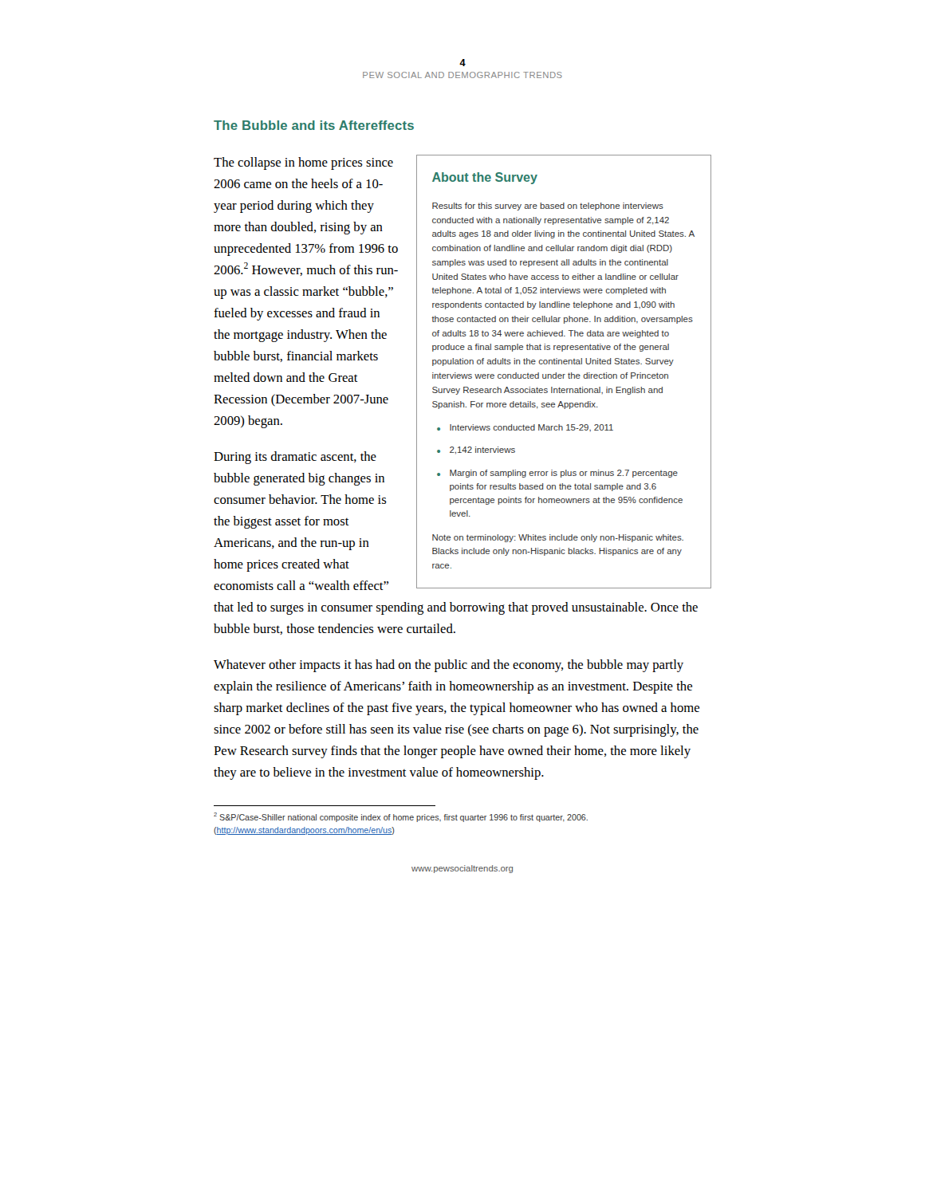4
PEW SOCIAL AND DEMOGRAPHIC TRENDS
The Bubble and its Aftereffects
About the Survey
Results for this survey are based on telephone interviews conducted with a nationally representative sample of 2,142 adults ages 18 and older living in the continental United States. A combination of landline and cellular random digit dial (RDD) samples was used to represent all adults in the continental United States who have access to either a landline or cellular telephone. A total of 1,052 interviews were completed with respondents contacted by landline telephone and 1,090 with those contacted on their cellular phone. In addition, oversamples of adults 18 to 34 were achieved. The data are weighted to produce a final sample that is representative of the general population of adults in the continental United States. Survey interviews were conducted under the direction of Princeton Survey Research Associates International, in English and Spanish. For more details, see Appendix.
Interviews conducted March 15-29, 2011
2,142 interviews
Margin of sampling error is plus or minus 2.7 percentage points for results based on the total sample and 3.6 percentage points for homeowners at the 95% confidence level.
Note on terminology: Whites include only non-Hispanic whites. Blacks include only non-Hispanic blacks. Hispanics are of any race.
The collapse in home prices since 2006 came on the heels of a 10-year period during which they more than doubled, rising by an unprecedented 137% from 1996 to 2006.2 However, much of this run-up was a classic market “bubble,” fueled by excesses and fraud in the mortgage industry. When the bubble burst, financial markets melted down and the Great Recession (December 2007-June 2009) began.
During its dramatic ascent, the bubble generated big changes in consumer behavior. The home is the biggest asset for most Americans, and the run-up in home prices created what economists call a “wealth effect” that led to surges in consumer spending and borrowing that proved unsustainable. Once the bubble burst, those tendencies were curtailed.
Whatever other impacts it has had on the public and the economy, the bubble may partly explain the resilience of Americans’ faith in homeownership as an investment. Despite the sharp market declines of the past five years, the typical homeowner who has owned a home since 2002 or before still has seen its value rise (see charts on page 6). Not surprisingly, the Pew Research survey finds that the longer people have owned their home, the more likely they are to believe in the investment value of homeownership.
2 S&P/Case-Shiller national composite index of home prices, first quarter 1996 to first quarter, 2006. (http://www.standardandpoors.com/home/en/us)
www.pewsocialtrends.org